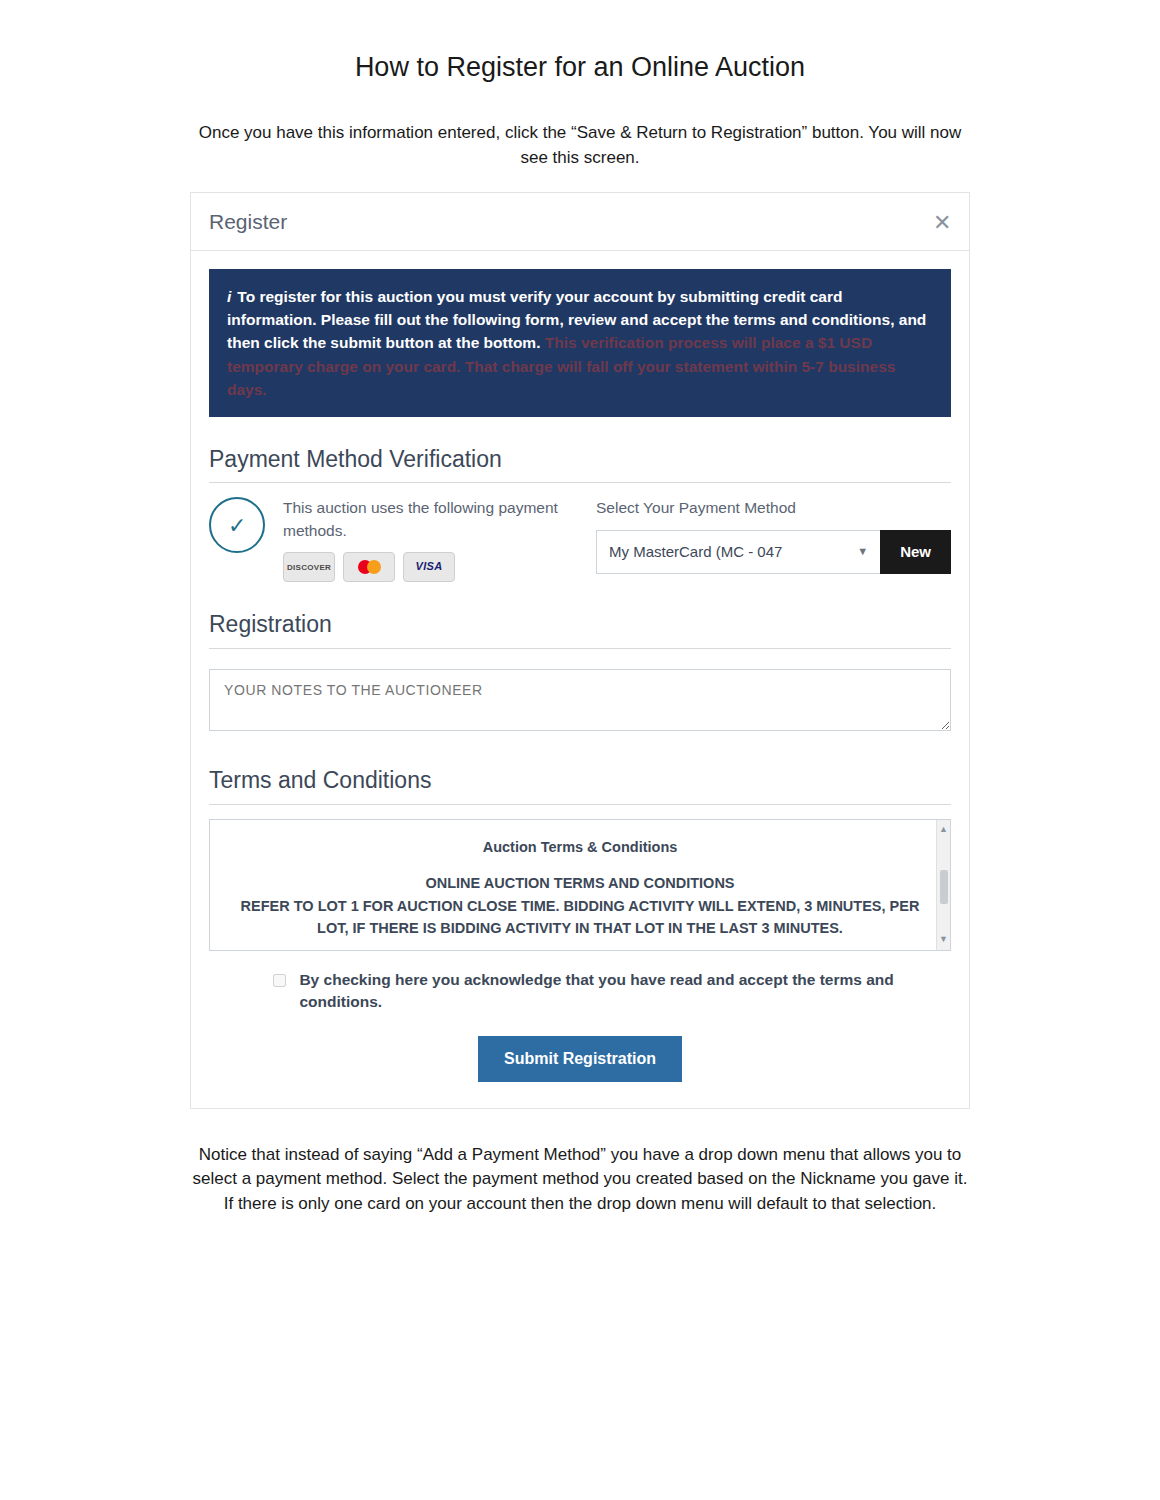How to Register for an Online Auction
Once you have this information entered, click the “Save & Return to Registration” button. You will now see this screen.
Register
✕
i To register for this auction you must verify your account by submitting credit card information. Please fill out the following form, review and accept the terms and conditions, and then click the submit button at the bottom. This verification process will place a $1 USD temporary charge on your card. That charge will fall off your statement within 5-7 business days.
Payment Method Verification
✓
This auction uses the following payment methods.
DISCOVER
VISA
Select Your Payment Method
My MasterCard (MC - 047 ▼
New
Registration
Terms and Conditions
▲ ▼
Auction Terms & Conditions
ONLINE AUCTION TERMS AND CONDITIONS
REFER TO LOT 1 FOR AUCTION CLOSE TIME. BIDDING ACTIVITY WILL EXTEND, 3 MINUTES, PER LOT, IF THERE IS BIDDING ACTIVITY IN THAT LOT IN THE LAST 3 MINUTES.
By checking here you acknowledge that you have read and accept the terms and conditions.
Submit Registration
Notice that instead of saying “Add a Payment Method” you have a drop down menu that allows you to select a payment method. Select the payment method you created based on the Nickname you gave it. If there is only one card on your account then the drop down menu will default to that selection.